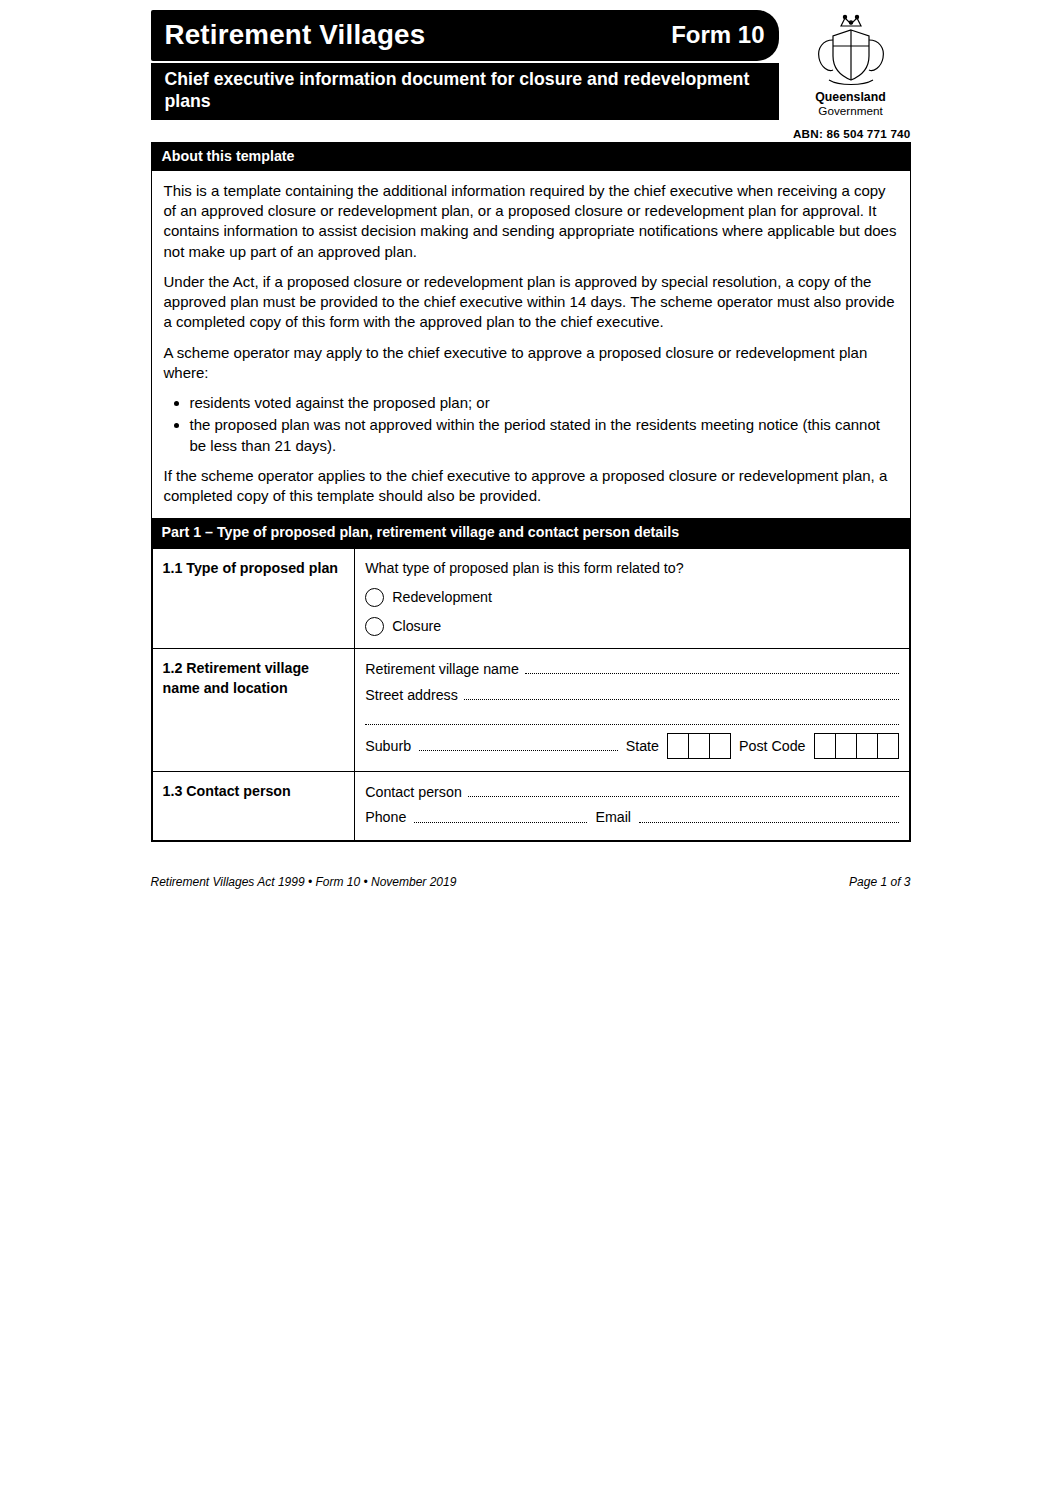Retirement Villages
Form 10
Chief executive information document for closure and redevelopment plans
Queensland
Government
ABN: 86 504 771 740
About this template
This is a template containing the additional information required by the chief executive when receiving a copy of an approved closure or redevelopment plan, or a proposed closure or redevelopment plan for approval. It contains information to assist decision making and sending appropriate notifications where applicable but does not make up part of an approved plan.
Under the Act, if a proposed closure or redevelopment plan is approved by special resolution, a copy of the approved plan must be provided to the chief executive within 14 days. The scheme operator must also provide a completed copy of this form with the approved plan to the chief executive.
A scheme operator may apply to the chief executive to approve a proposed closure or redevelopment plan where:
residents voted against the proposed plan; or
the proposed plan was not approved within the period stated in the residents meeting notice (this cannot be less than 21 days).
If the scheme operator applies to the chief executive to approve a proposed closure or redevelopment plan, a completed copy of this template should also be provided.
Part 1 – Type of proposed plan, retirement village and contact person details
| 1.1 Type of proposed plan | What type of proposed plan is this form related to? Redevelopment Closure |
| 1.2 Retirement village name and location | Retirement village name Street address Suburb State Post Code |
| 1.3 Contact person | Contact person Phone Email |
Retirement Villages Act 1999 • Form 10 • November 2019
Page 1 of 3